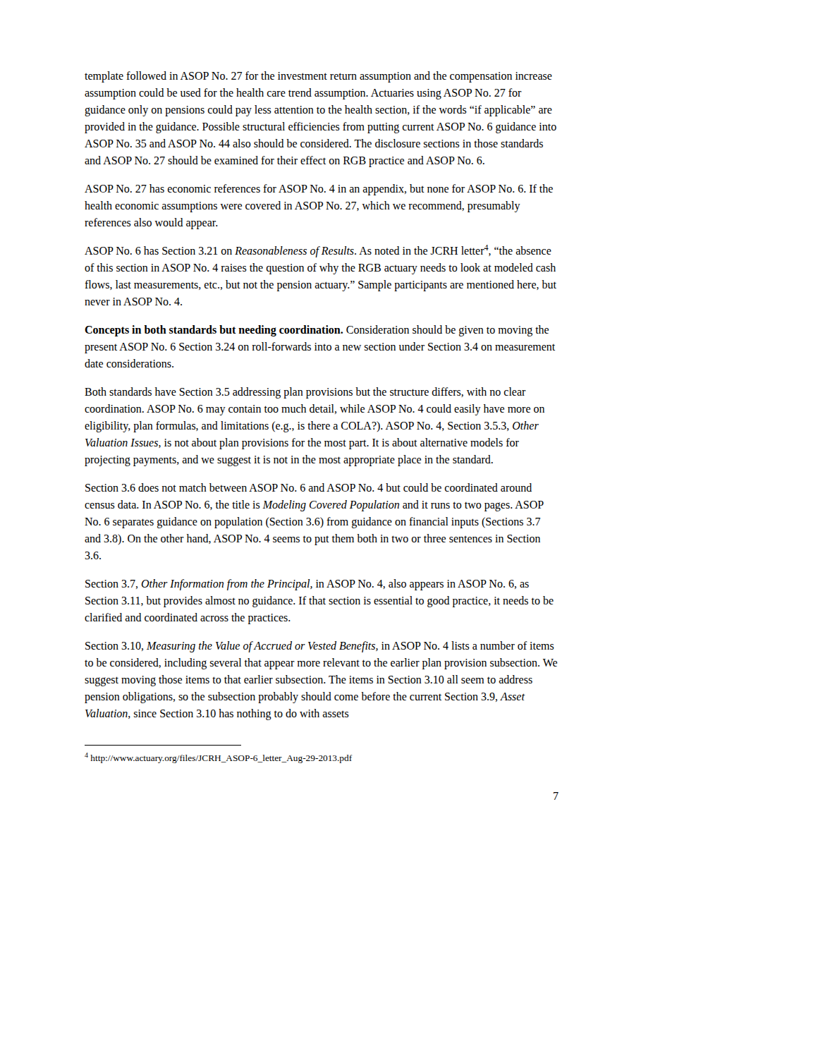template followed in ASOP No. 27 for the investment return assumption and the compensation increase assumption could be used for the health care trend assumption. Actuaries using ASOP No. 27 for guidance only on pensions could pay less attention to the health section, if the words “if applicable” are provided in the guidance. Possible structural efficiencies from putting current ASOP No. 6 guidance into ASOP No. 35 and ASOP No. 44 also should be considered. The disclosure sections in those standards and ASOP No. 27 should be examined for their effect on RGB practice and ASOP No. 6.
ASOP No. 27 has economic references for ASOP No. 4 in an appendix, but none for ASOP No. 6. If the health economic assumptions were covered in ASOP No. 27, which we recommend, presumably references also would appear.
ASOP No. 6 has Section 3.21 on Reasonableness of Results. As noted in the JCRH letter4, “the absence of this section in ASOP No. 4 raises the question of why the RGB actuary needs to look at modeled cash flows, last measurements, etc., but not the pension actuary.” Sample participants are mentioned here, but never in ASOP No. 4.
Concepts in both standards but needing coordination. Consideration should be given to moving the present ASOP No. 6 Section 3.24 on roll-forwards into a new section under Section 3.4 on measurement date considerations.
Both standards have Section 3.5 addressing plan provisions but the structure differs, with no clear coordination. ASOP No. 6 may contain too much detail, while ASOP No. 4 could easily have more on eligibility, plan formulas, and limitations (e.g., is there a COLA?). ASOP No. 4, Section 3.5.3, Other Valuation Issues, is not about plan provisions for the most part. It is about alternative models for projecting payments, and we suggest it is not in the most appropriate place in the standard.
Section 3.6 does not match between ASOP No. 6 and ASOP No. 4 but could be coordinated around census data. In ASOP No. 6, the title is Modeling Covered Population and it runs to two pages. ASOP No. 6 separates guidance on population (Section 3.6) from guidance on financial inputs (Sections 3.7 and 3.8). On the other hand, ASOP No. 4 seems to put them both in two or three sentences in Section 3.6.
Section 3.7, Other Information from the Principal, in ASOP No. 4, also appears in ASOP No. 6, as Section 3.11, but provides almost no guidance. If that section is essential to good practice, it needs to be clarified and coordinated across the practices.
Section 3.10, Measuring the Value of Accrued or Vested Benefits, in ASOP No. 4 lists a number of items to be considered, including several that appear more relevant to the earlier plan provision subsection. We suggest moving those items to that earlier subsection. The items in Section 3.10 all seem to address pension obligations, so the subsection probably should come before the current Section 3.9, Asset Valuation, since Section 3.10 has nothing to do with assets
4 http://www.actuary.org/files/JCRH_ASOP-6_letter_Aug-29-2013.pdf
7